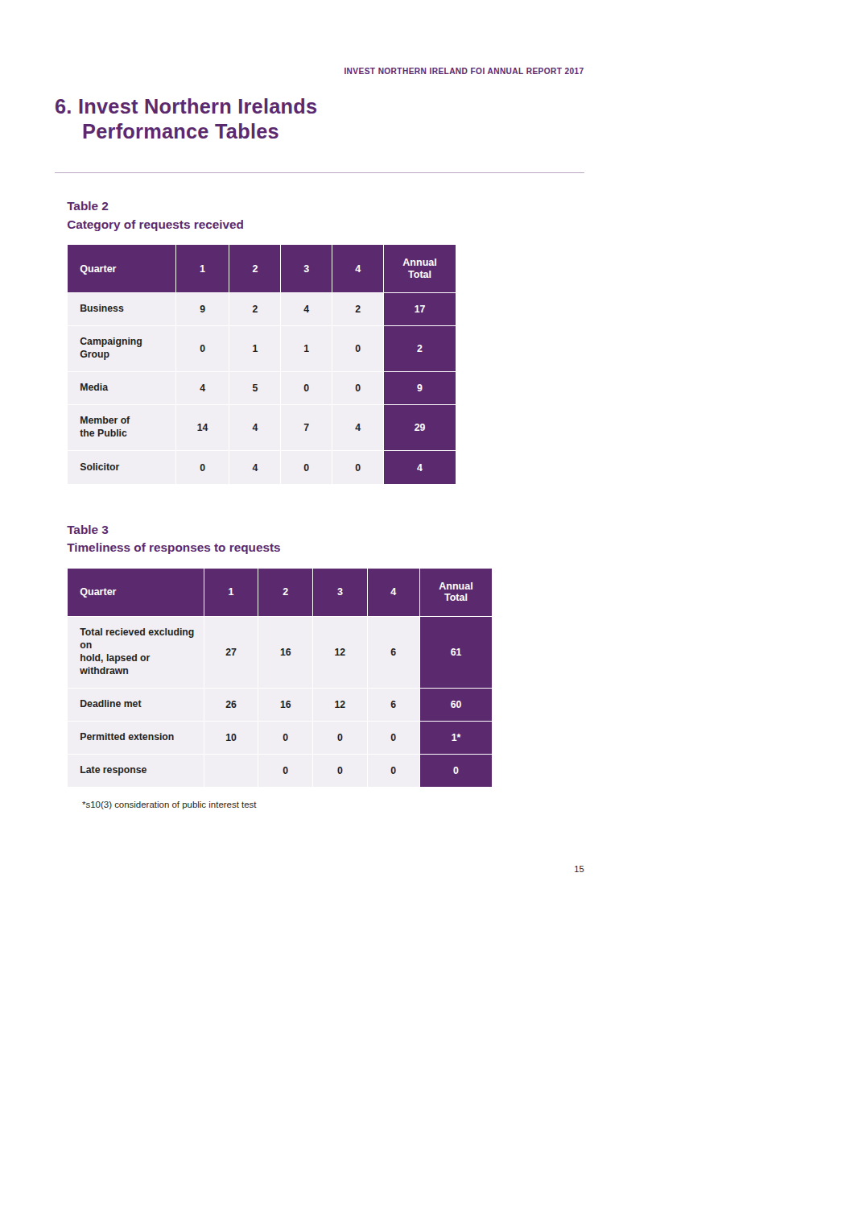Invest Northern Ireland FOI Annual Report 2017
6. Invest Northern IrelandsPerformance Tables
Table 2Category of requests received
| Quarter | 1 | 2 | 3 | 4 | Annual Total |
| --- | --- | --- | --- | --- | --- |
| Business | 9 | 2 | 4 | 2 | 17 |
| Campaigning Group | 0 | 1 | 1 | 0 | 2 |
| Media | 4 | 5 | 0 | 0 | 9 |
| Member of the Public | 14 | 4 | 7 | 4 | 29 |
| Solicitor | 0 | 4 | 0 | 0 | 4 |
Table 3Timeliness of responses to requests
| Quarter | 1 | 2 | 3 | 4 | Annual Total |
| --- | --- | --- | --- | --- | --- |
| Total recieved excluding on hold, lapsed or withdrawn | 27 | 16 | 12 | 6 | 61 |
| Deadline met | 26 | 16 | 12 | 6 | 60 |
| Permitted extension | 10 | 0 | 0 | 0 | 1* |
| Late response | | 0 | 0 | 0 | 0 |
*s10(3) consideration of public interest test
15